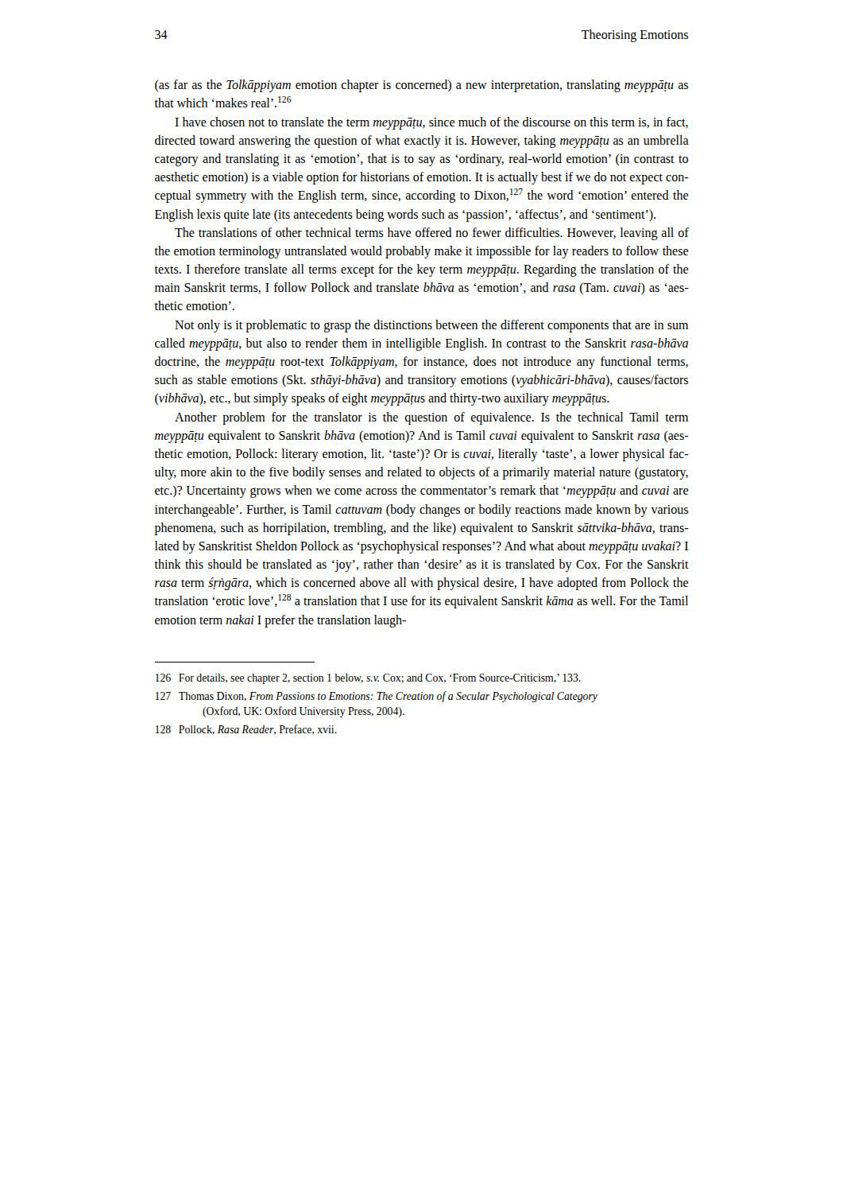34 Theorising Emotions
(as far as the Tolkāppiyam emotion chapter is concerned) a new interpretation, translating meyppāṭu as that which ‘makes real’.126
I have chosen not to translate the term meyppāṭu, since much of the discourse on this term is, in fact, directed toward answering the question of what exactly it is. However, taking meyppāṭu as an umbrella category and translating it as ‘emotion’, that is to say as ‘ordinary, real-world emotion’ (in contrast to aesthetic emotion) is a viable option for historians of emotion. It is actually best if we do not expect conceptual symmetry with the English term, since, according to Dixon,127 the word ‘emotion’ entered the English lexis quite late (its antecedents being words such as ‘passion’, ‘affectus’, and ‘sentiment’).
The translations of other technical terms have offered no fewer difficulties. However, leaving all of the emotion terminology untranslated would probably make it impossible for lay readers to follow these texts. I therefore translate all terms except for the key term meyppāṭu. Regarding the translation of the main Sanskrit terms, I follow Pollock and translate bhāva as ‘emotion’, and rasa (Tam. cuvai) as ‘aesthetic emotion’.
Not only is it problematic to grasp the distinctions between the different components that are in sum called meyppāṭu, but also to render them in intelligible English. In contrast to the Sanskrit rasa-bhāva doctrine, the meyppāṭu root-text Tolkāppiyam, for instance, does not introduce any functional terms, such as stable emotions (Skt. sthāyi-bhāva) and transitory emotions (vyabhicāri-bhāva), causes/factors (vibhāva), etc., but simply speaks of eight meyppāṭus and thirty-two auxiliary meyppāṭus.
Another problem for the translator is the question of equivalence. Is the technical Tamil term meyppāṭu equivalent to Sanskrit bhāva (emotion)? And is Tamil cuvai equivalent to Sanskrit rasa (aesthetic emotion, Pollock: literary emotion, lit. ‘taste’)? Or is cuvai, literally ‘taste’, a lower physical faculty, more akin to the five bodily senses and related to objects of a primarily material nature (gustatory, etc.)? Uncertainty grows when we come across the commentator’s remark that ‘meyppāṭu and cuvai are interchangeable’. Further, is Tamil cattuvam (body changes or bodily reactions made known by various phenomena, such as horripilation, trembling, and the like) equivalent to Sanskrit sāttvika-bhāva, translated by Sanskritist Sheldon Pollock as ‘psychophysical responses’? And what about meyppāṭu uvakai? I think this should be translated as ‘joy’, rather than ‘desire’ as it is translated by Cox. For the Sanskrit rasa term śṛṅgāra, which is concerned above all with physical desire, I have adopted from Pollock the translation ‘erotic love’,128 a translation that I use for its equivalent Sanskrit kāma as well. For the Tamil emotion term nakai I prefer the translation laugh-
126 For details, see chapter 2, section 1 below, s.v. Cox; and Cox, ‘From Source-Criticism,’ 133.
127 Thomas Dixon, From Passions to Emotions: The Creation of a Secular Psychological Category(Oxford, UK: Oxford University Press, 2004).
128 Pollock, Rasa Reader, Preface, xvii.